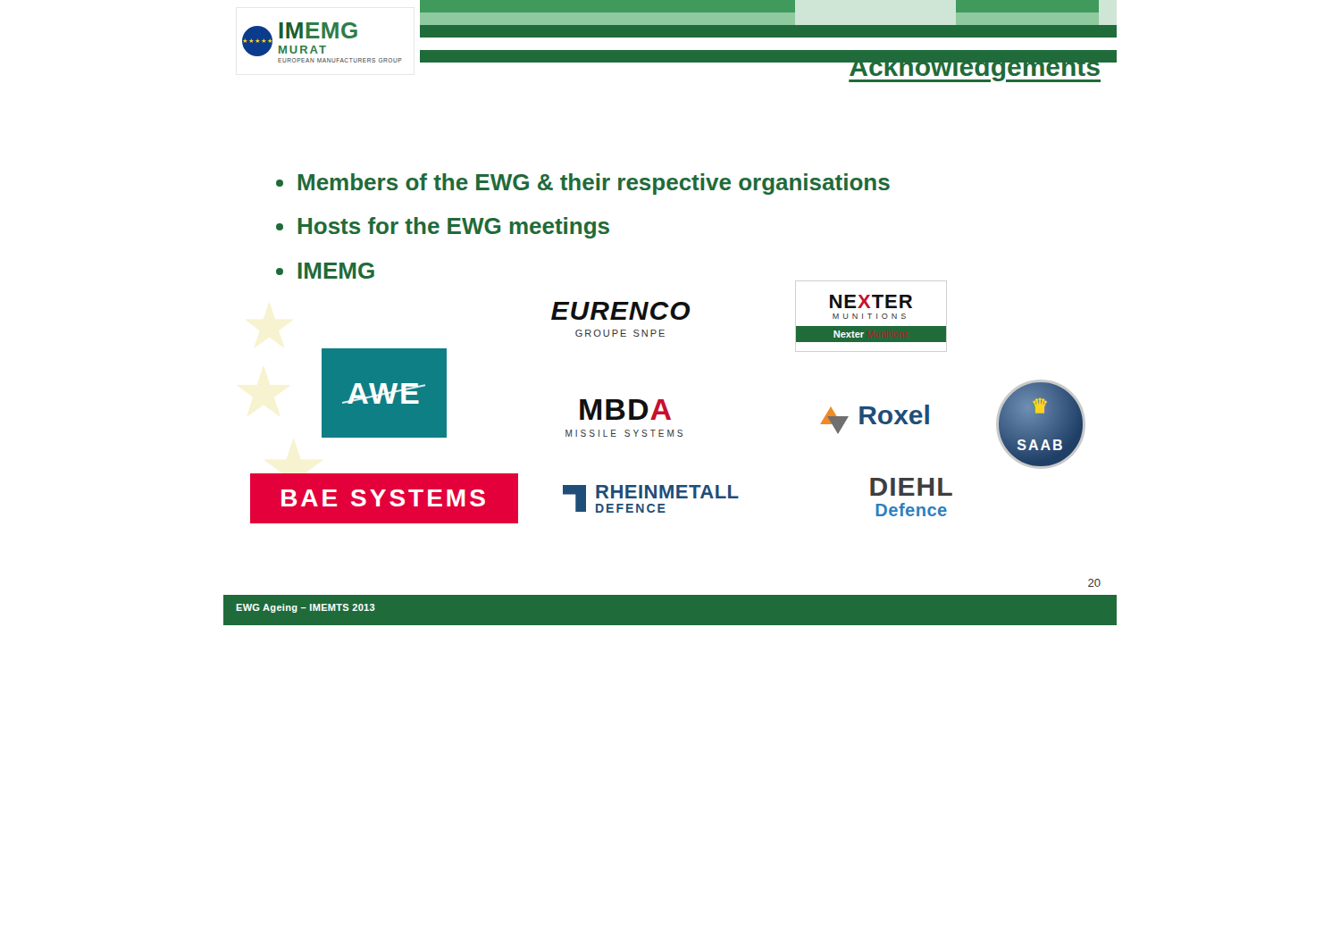★ ★ ★ ★
IMEMG
MURAT
European Manufacturers Group
Acknowledgements
Members of the EWG & their respective organisations
Hosts for the EWG meetings
IMEMG
EURENCO
GROUPE SNPE
NEXTER
MUNITIONS
Nexter Munitions
AWE
MBDA
MISSILE SYSTEMS
Roxel
SAAB
BAE SYSTEMS
RHEINMETALL
DEFENCE
DIEHL
Defence
20
EWG Ageing – IMEMTS 2013